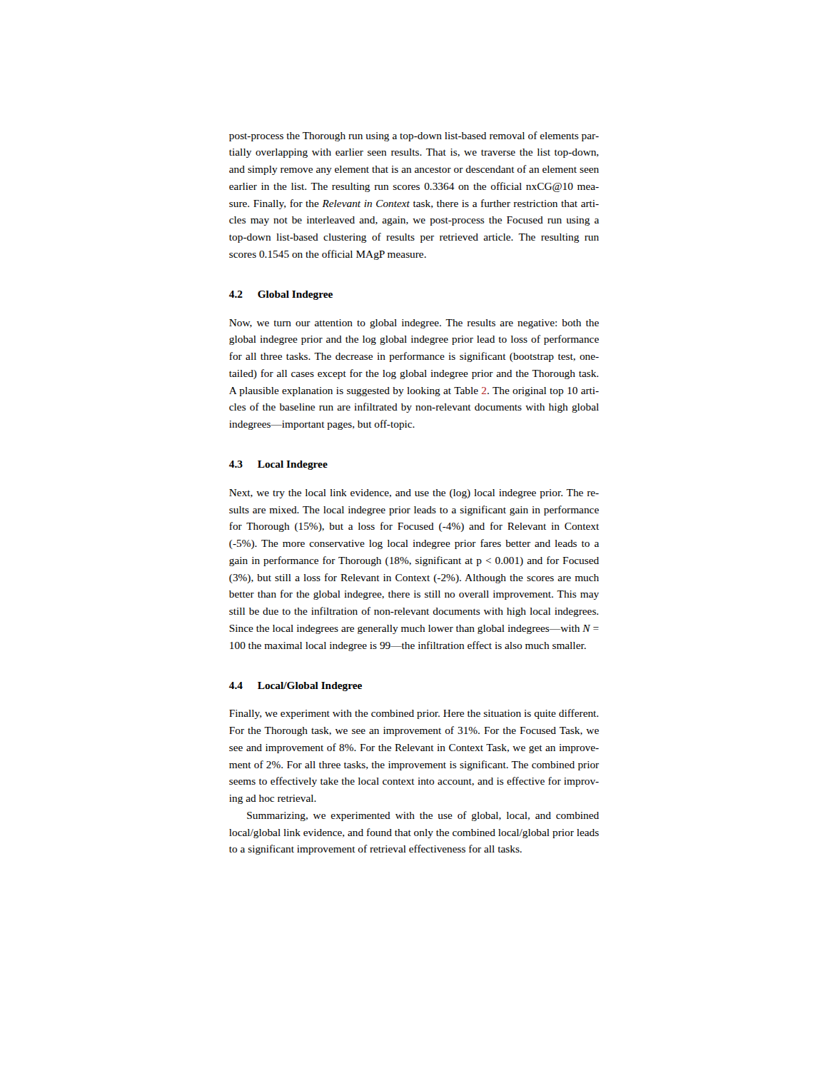post-process the Thorough run using a top-down list-based removal of elements partially overlapping with earlier seen results. That is, we traverse the list top-down, and simply remove any element that is an ancestor or descendant of an element seen earlier in the list. The resulting run scores 0.3364 on the official nxCG@10 measure. Finally, for the Relevant in Context task, there is a further restriction that articles may not be interleaved and, again, we post-process the Focused run using a top-down list-based clustering of results per retrieved article. The resulting run scores 0.1545 on the official MAgP measure.
4.2 Global Indegree
Now, we turn our attention to global indegree. The results are negative: both the global indegree prior and the log global indegree prior lead to loss of performance for all three tasks. The decrease in performance is significant (bootstrap test, one-tailed) for all cases except for the log global indegree prior and the Thorough task. A plausible explanation is suggested by looking at Table 2. The original top 10 articles of the baseline run are infiltrated by non-relevant documents with high global indegrees—important pages, but off-topic.
4.3 Local Indegree
Next, we try the local link evidence, and use the (log) local indegree prior. The results are mixed. The local indegree prior leads to a significant gain in performance for Thorough (15%), but a loss for Focused (-4%) and for Relevant in Context (-5%). The more conservative log local indegree prior fares better and leads to a gain in performance for Thorough (18%, significant at p < 0.001) and for Focused (3%), but still a loss for Relevant in Context (-2%). Although the scores are much better than for the global indegree, there is still no overall improvement. This may still be due to the infiltration of non-relevant documents with high local indegrees. Since the local indegrees are generally much lower than global indegrees—with N = 100 the maximal local indegree is 99—the infiltration effect is also much smaller.
4.4 Local/Global Indegree
Finally, we experiment with the combined prior. Here the situation is quite different. For the Thorough task, we see an improvement of 31%. For the Focused Task, we see and improvement of 8%. For the Relevant in Context Task, we get an improvement of 2%. For all three tasks, the improvement is significant. The combined prior seems to effectively take the local context into account, and is effective for improving ad hoc retrieval.
Summarizing, we experimented with the use of global, local, and combined local/global link evidence, and found that only the combined local/global prior leads to a significant improvement of retrieval effectiveness for all tasks.